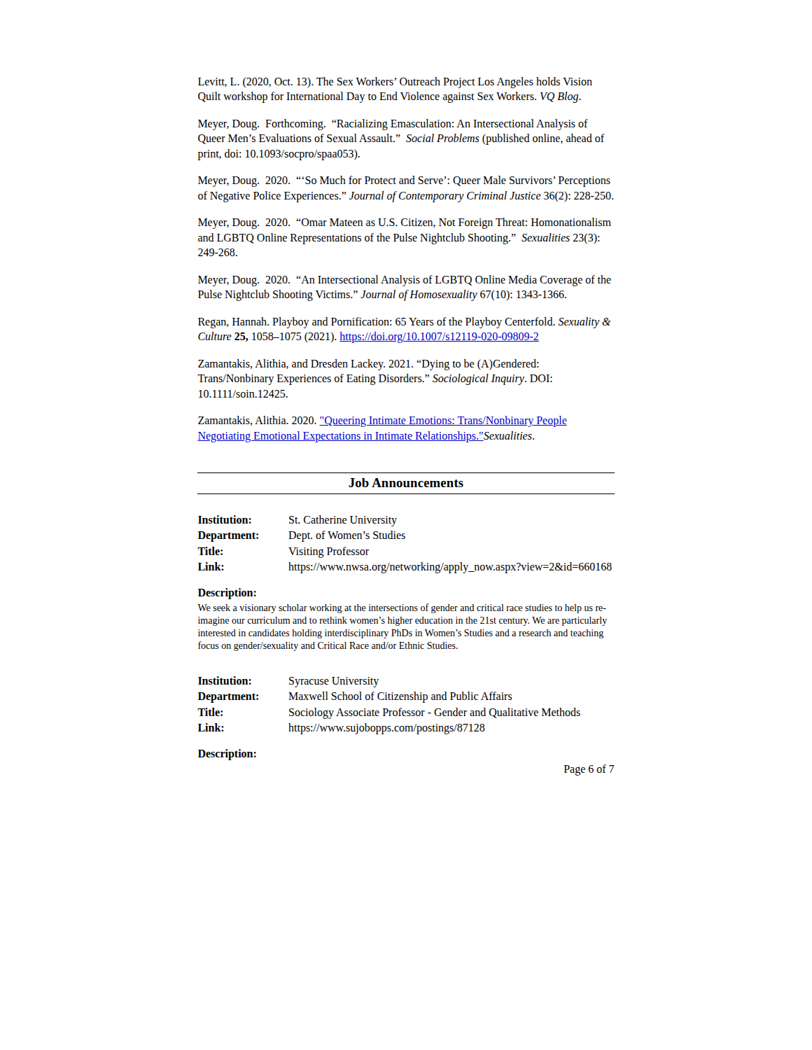Levitt, L. (2020, Oct. 13). The Sex Workers’ Outreach Project Los Angeles holds Vision Quilt workshop for International Day to End Violence against Sex Workers. VQ Blog.
Meyer, Doug. Forthcoming. “Racializing Emasculation: An Intersectional Analysis of Queer Men’s Evaluations of Sexual Assault.” Social Problems (published online, ahead of print, doi: 10.1093/socpro/spaa053).
Meyer, Doug. 2020. “‘So Much for Protect and Serve’: Queer Male Survivors’ Perceptions of Negative Police Experiences.” Journal of Contemporary Criminal Justice 36(2): 228-250.
Meyer, Doug. 2020. “Omar Mateen as U.S. Citizen, Not Foreign Threat: Homonationalism and LGBTQ Online Representations of the Pulse Nightclub Shooting.” Sexualities 23(3): 249-268.
Meyer, Doug. 2020. “An Intersectional Analysis of LGBTQ Online Media Coverage of the Pulse Nightclub Shooting Victims.” Journal of Homosexuality 67(10): 1343-1366.
Regan, Hannah. Playboy and Pornification: 65 Years of the Playboy Centerfold. Sexuality & Culture 25, 1058–1075 (2021). https://doi.org/10.1007/s12119-020-09809-2
Zamantakis, Alithia, and Dresden Lackey. 2021. “Dying to be (A)Gendered: Trans/Nonbinary Experiences of Eating Disorders.” Sociological Inquiry. DOI: 10.1111/soin.12425.
Zamantakis, Alithia. 2020. "Queering Intimate Emotions: Trans/Nonbinary People Negotiating Emotional Expectations in Intimate Relationships."Sexualities.
Job Announcements
| Institution: | St. Catherine University |
| Department: | Dept. of Women’s Studies |
| Title: | Visiting Professor |
| Link: | https://www.nwsa.org/networking/apply_now.aspx?view=2&id=660168 |
Description:
We seek a visionary scholar working at the intersections of gender and critical race studies to help us re-imagine our curriculum and to rethink women’s higher education in the 21st century. We are particularly interested in candidates holding interdisciplinary PhDs in Women’s Studies and a research and teaching focus on gender/sexuality and Critical Race and/or Ethnic Studies.
| Institution: | Syracuse University |
| Department: | Maxwell School of Citizenship and Public Affairs |
| Title: | Sociology Associate Professor - Gender and Qualitative Methods |
| Link: | https://www.sujobopps.com/postings/87128 |
Description:
Page 6 of 7